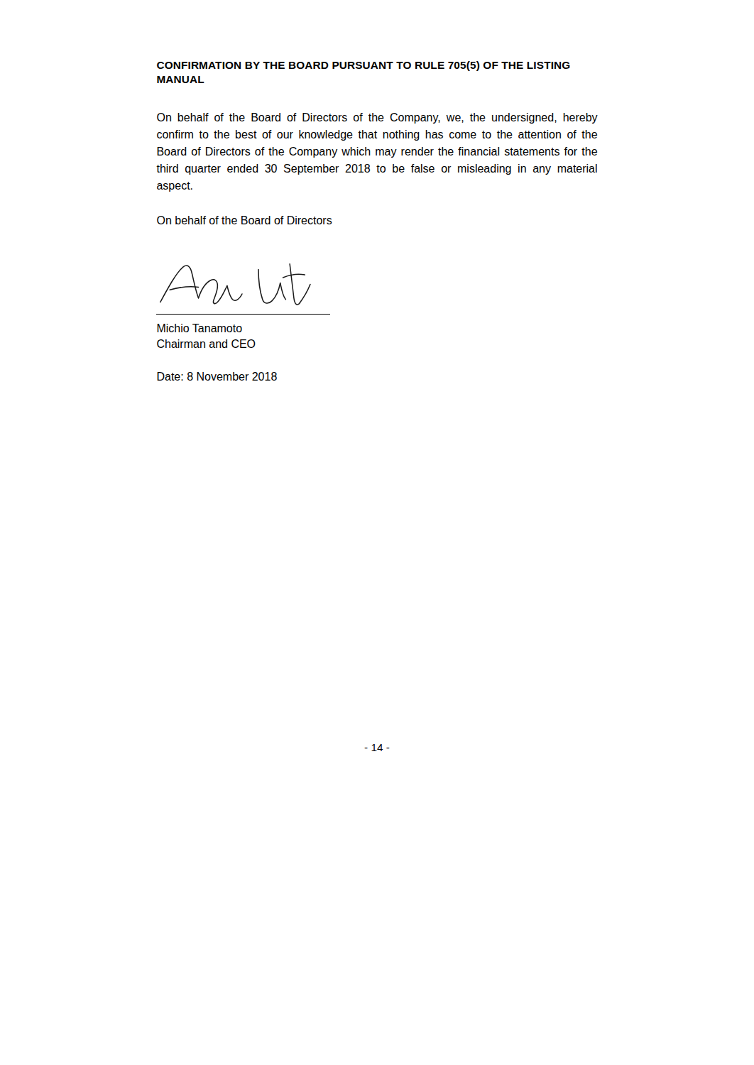CONFIRMATION BY THE BOARD PURSUANT TO RULE 705(5) OF THE LISTING MANUAL
On behalf of the Board of Directors of the Company, we, the undersigned, hereby confirm to the best of our knowledge that nothing has come to the attention of the Board of Directors of the Company which may render the financial statements for the third quarter ended 30 September 2018 to be false or misleading in any material aspect.
On behalf of the Board of Directors
Michio Tanamoto
Chairman and CEO
Date: 8 November 2018
- 14 -